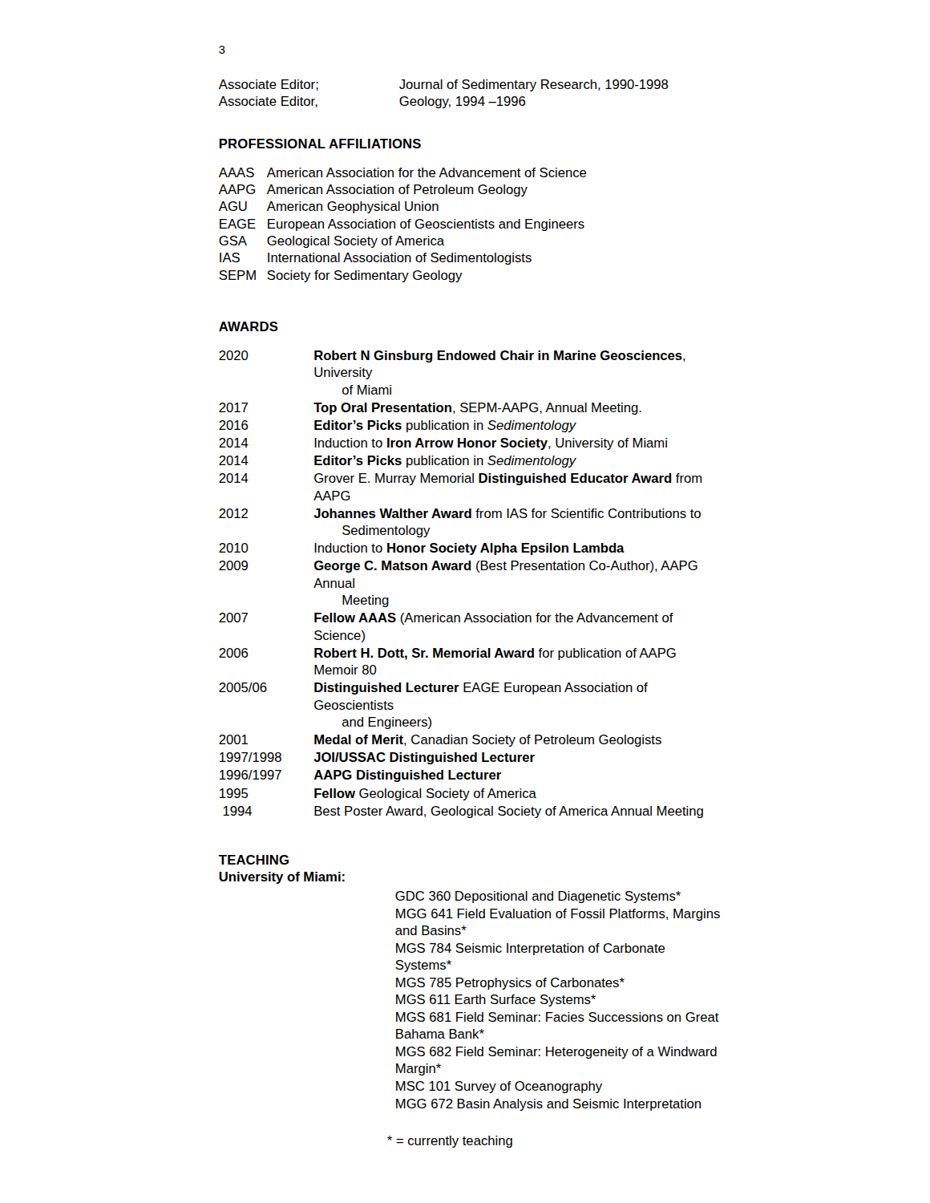3
Associate Editor; Journal of Sedimentary Research, 1990-1998
Associate Editor, Geology, 1994 –1996
PROFESSIONAL AFFILIATIONS
AAAS American Association for the Advancement of Science
AAPG American Association of Petroleum Geology
AGU American Geophysical Union
EAGE European Association of Geoscientists and Engineers
GSA Geological Society of America
IAS International Association of Sedimentologists
SEPM Society for Sedimentary Geology
AWARDS
2020 Robert N Ginsburg Endowed Chair in Marine Geosciences, Universityof Miami
2017 Top Oral Presentation, SEPM-AAPG, Annual Meeting.
2016 Editor’s Picks publication in Sedimentology
2014 Induction to Iron Arrow Honor Society, University of Miami
2014 Editor’s Picks publication in Sedimentology
2014 Grover E. Murray Memorial Distinguished Educator Award from AAPG
2012 Johannes Walther Award from IAS for Scientific Contributions toSedimentology
2010 Induction to Honor Society Alpha Epsilon Lambda
2009 George C. Matson Award (Best Presentation Co-Author), AAPG AnnualMeeting
2007 Fellow AAAS (American Association for the Advancement of Science)
2006 Robert H. Dott, Sr. Memorial Award for publication of AAPG Memoir 80
2005/06 Distinguished Lecturer EAGE European Association of Geoscientistsand Engineers)
2001 Medal of Merit, Canadian Society of Petroleum Geologists
1997/1998 JOI/USSAC Distinguished Lecturer
1996/1997 AAPG Distinguished Lecturer
1995 Fellow Geological Society of America
1994 Best Poster Award, Geological Society of America Annual Meeting
TEACHING
University of Miami:
GDC 360 Depositional and Diagenetic Systems*
MGG 641 Field Evaluation of Fossil Platforms, Margins and Basins*
MGS 784 Seismic Interpretation of Carbonate Systems*
MGS 785 Petrophysics of Carbonates*
MGS 611 Earth Surface Systems*
MGS 681 Field Seminar: Facies Successions on Great Bahama Bank*
MGS 682 Field Seminar: Heterogeneity of a Windward Margin*
MSC 101 Survey of Oceanography
MGG 672 Basin Analysis and Seismic Interpretation
* = currently teaching